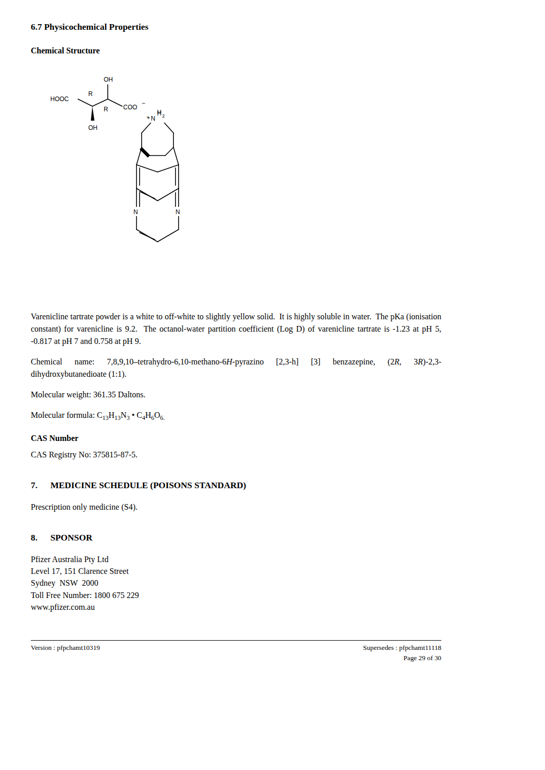6.7 Physicochemical Properties
Chemical Structure
HOOC R R OH OH COO − N + H 2 N + H 2 N N
Varenicline tartrate powder is a white to off-white to slightly yellow solid. It is highly soluble in water. The pKa (ionisation constant) for varenicline is 9.2. The octanol-water partition coefficient (Log D) of varenicline tartrate is -1.23 at pH 5, -0.817 at pH 7 and 0.758 at pH 9.
Chemical name: 7,8,9,10–tetrahydro-6,10-methano-6H-pyrazino [2,3-h] [3] benzazepine, (2R, 3R)-2,3-dihydroxybutanedioate (1:1).
Molecular weight: 361.35 Daltons.
Molecular formula: C13H13N3 • C4H6O6.
CAS Number
CAS Registry No: 375815-87-5.
7. MEDICINE SCHEDULE (POISONS STANDARD)
Prescription only medicine (S4).
8. SPONSOR
Pfizer Australia Pty Ltd
Level 17, 151 Clarence Street
Sydney NSW 2000
Toll Free Number: 1800 675 229
www.pfizer.com.au
Version : pfpchamt10319
Supersedes : pfpchamt11118
Page 29 of 30